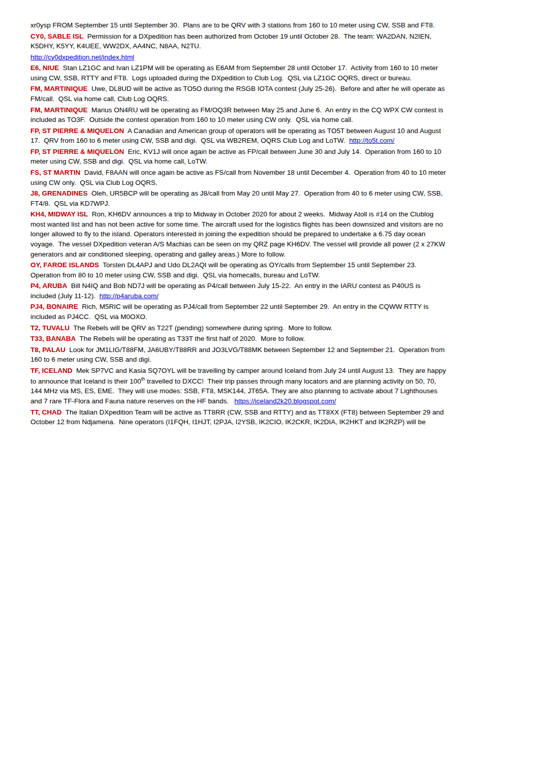xr0ysp FROM September 15 until September 30. Plans are to be QRV with 3 stations from 160 to 10 meter using CW, SSB and FT8.
CY0, SABLE ISL Permission for a DXpedition has been authorized from October 19 until October 28. The team: WA2DAN, N2IEN, K5DHY, K5YY, K4UEE, WW2DX, AA4NC, N8AA, N2TU.
http://cy0dxpedition.net/index.html
E6, NIUE Stan LZ1GC and Ivan LZ1PM will be operating as E6AM from September 28 until October 17. Activity from 160 to 10 meter using CW, SSB, RTTY and FT8. Logs uploaded during the DXpedition to Club Log. QSL via LZ1GC OQRS, direct or bureau.
FM, MARTINIQUE Uwe, DL8UD will be active as TO5O during the RSGB IOTA contest (July 25-26). Before and after he will operate as FM/call. QSL via home call, Club Log OQRS.
FM, MARTINIQUE Marius ON4RU will be operating as FM/OQ3R between May 25 and June 6. An entry in the CQ WPX CW contest is included as TO3F. Outside the contest operation from 160 to 10 meter using CW only. QSL via home call.
FP, ST PIERRE & MIQUELON A Canadian and American group of operators will be operating as TO5T between August 10 and August 17. QRV from 160 to 6 meter using CW, SSB and digi. QSL via WB2REM, OQRS Club Log and LoTW. http://to5t.com/
FP, ST PIERRE & MIQUELON Eric, KV1J will once again be active as FP/call between June 30 and July 14. Operation from 160 to 10 meter using CW, SSB and digi. QSL via home call, LoTW.
FS, ST MARTIN David, F8AAN will once again be active as FS/call from November 18 until December 4. Operation from 40 to 10 meter using CW only. QSL via Club Log OQRS.
J8, GRENADINES Oleh, UR5BCP will be operating as J8/call from May 20 until May 27. Operation from 40 to 6 meter using CW, SSB, FT4/8. QSL via KD7WPJ.
KH4, MIDWAY ISL Ron, KH6DV announces a trip to Midway in October 2020 for about 2 weeks. Midway Atoll is #14 on the Clublog most wanted list and has not been active for some time. The aircraft used for the logistics flights has been downsized and visitors are no longer allowed to fly to the island. Operators interested in joining the expedition should be prepared to undertake a 6.75 day ocean voyage. The vessel DXpedition veteran A/S Machias can be seen on my QRZ page KH6DV. The vessel will provide all power (2 x 27KW generators and air conditioned sleeping, operating and galley areas.) More to follow.
OY, FAROE ISLANDS Torsten DL4APJ and Udo DL2AQI will be operating as OY/calls from September 15 until September 23. Operation from 80 to 10 meter using CW, SSB and digi. QSL via homecalls, bureau and LoTW.
P4, ARUBA Bill N4IQ and Bob ND7J will be operating as P4/call between July 15-22. An entry in the IARU contest as P40US is included (July 11-12). http://p4aruba.com/
PJ4, BONAIRE Rich, M5RIC will be operating as PJ4/call from September 22 until September 29. An entry in the CQWW RTTY is included as PJ4CC. QSL via M0OXO.
T2, TUVALU The Rebels will be QRV as T22T (pending) somewhere during spring. More to follow.
T33, BANABA The Rebels will be operating as T33T the first half of 2020. More to follow.
T8, PALAU Look for JM1LIG/T88FM, JA6UBY/T88RR and JO3LVG/T88MK between September 12 and September 21. Operation from 160 to 6 meter using CW, SSB and digi.
TF, ICELAND Mek SP7VC and Kasia SQ7OYL will be travelling by camper around Iceland from July 24 until August 13. They are happy to announce that Iceland is their 100th travelled to DXCC! Their trip passes through many locators and are planning activity on 50, 70, 144 MHz via MS, ES, EME. They will use modes: SSB, FT8, MSK144, JT65A. They are also planning to activate about 7 Lighthouses and 7 rare TF-Flora and Fauna nature reserves on the HF bands. https://iceland2k20.blogspot.com/
TT, CHAD The Italian DXpedition Team will be active as TT8RR (CW, SSB and RTTY) and as TT8XX (FT8) between September 29 and October 12 from Ndjamena. Nine operators (I1FQH, I1HJT, I2PJA, I2YSB, IK2CIO, IK2CKR, IK2DIA, IK2HKT and IK2RZP) will be